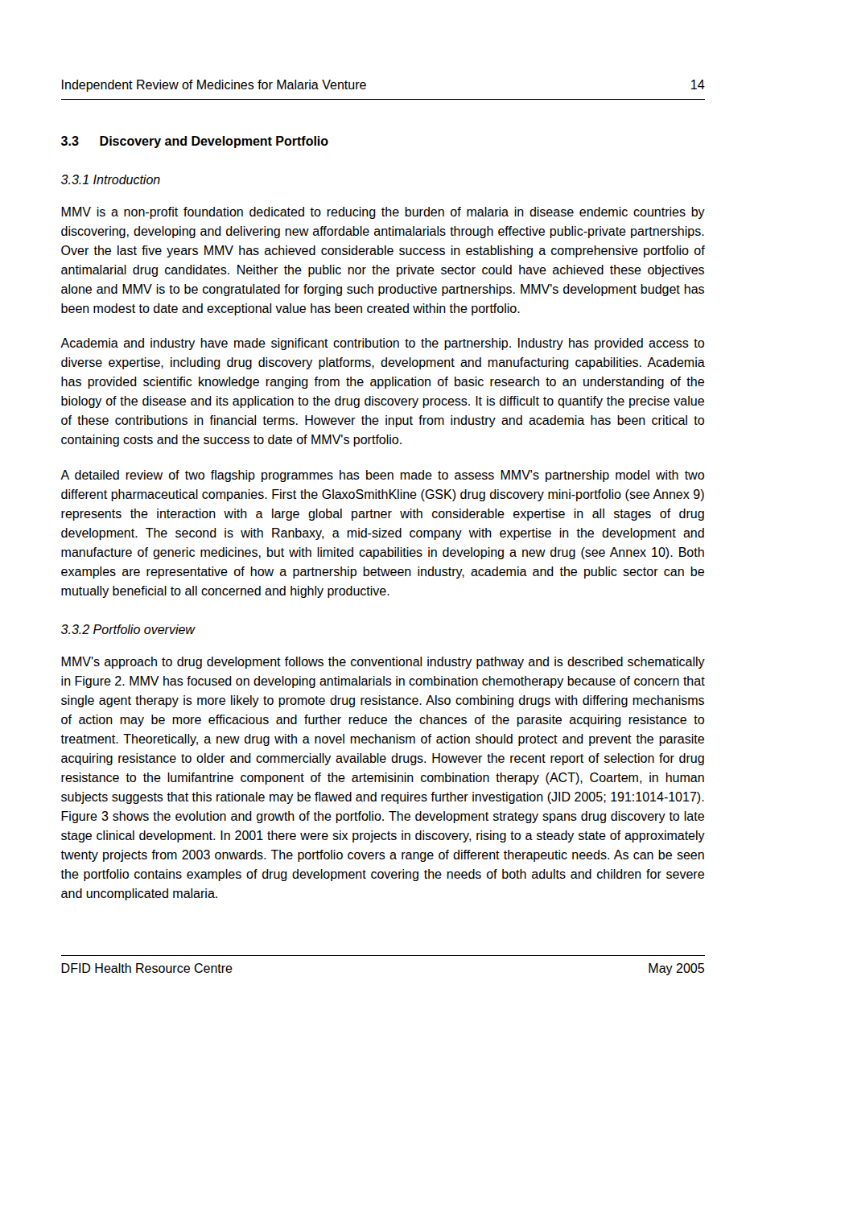Independent Review of Medicines for Malaria Venture 14
3.3 Discovery and Development Portfolio
3.3.1 Introduction
MMV is a non-profit foundation dedicated to reducing the burden of malaria in disease endemic countries by discovering, developing and delivering new affordable antimalarials through effective public-private partnerships. Over the last five years MMV has achieved considerable success in establishing a comprehensive portfolio of antimalarial drug candidates. Neither the public nor the private sector could have achieved these objectives alone and MMV is to be congratulated for forging such productive partnerships. MMV's development budget has been modest to date and exceptional value has been created within the portfolio.
Academia and industry have made significant contribution to the partnership. Industry has provided access to diverse expertise, including drug discovery platforms, development and manufacturing capabilities. Academia has provided scientific knowledge ranging from the application of basic research to an understanding of the biology of the disease and its application to the drug discovery process. It is difficult to quantify the precise value of these contributions in financial terms. However the input from industry and academia has been critical to containing costs and the success to date of MMV's portfolio.
A detailed review of two flagship programmes has been made to assess MMV's partnership model with two different pharmaceutical companies. First the GlaxoSmithKline (GSK) drug discovery mini-portfolio (see Annex 9) represents the interaction with a large global partner with considerable expertise in all stages of drug development. The second is with Ranbaxy, a mid-sized company with expertise in the development and manufacture of generic medicines, but with limited capabilities in developing a new drug (see Annex 10). Both examples are representative of how a partnership between industry, academia and the public sector can be mutually beneficial to all concerned and highly productive.
3.3.2 Portfolio overview
MMV's approach to drug development follows the conventional industry pathway and is described schematically in Figure 2. MMV has focused on developing antimalarials in combination chemotherapy because of concern that single agent therapy is more likely to promote drug resistance. Also combining drugs with differing mechanisms of action may be more efficacious and further reduce the chances of the parasite acquiring resistance to treatment. Theoretically, a new drug with a novel mechanism of action should protect and prevent the parasite acquiring resistance to older and commercially available drugs. However the recent report of selection for drug resistance to the lumifantrine component of the artemisinin combination therapy (ACT), Coartem, in human subjects suggests that this rationale may be flawed and requires further investigation (JID 2005; 191:1014-1017). Figure 3 shows the evolution and growth of the portfolio. The development strategy spans drug discovery to late stage clinical development. In 2001 there were six projects in discovery, rising to a steady state of approximately twenty projects from 2003 onwards. The portfolio covers a range of different therapeutic needs. As can be seen the portfolio contains examples of drug development covering the needs of both adults and children for severe and uncomplicated malaria.
DFID Health Resource Centre May 2005